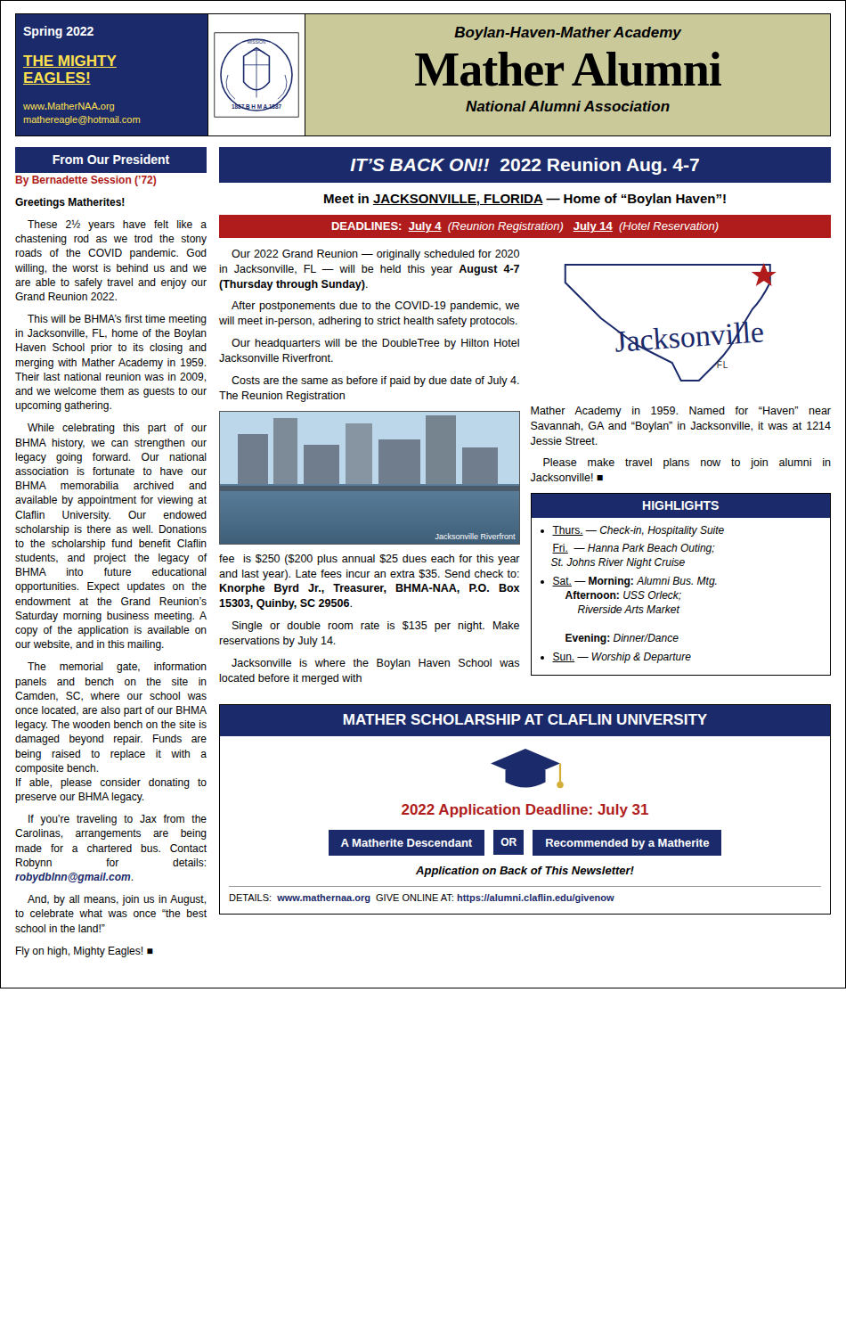Spring 2022
THE MIGHTY
EAGLES!
www. MatherNAA. org
mathereagle@hotmail.com
MISSION 1887 B H M A 1887
Boylan-Haven-Mather Academy
Mather Alumni
National Alumni Association
From Our President
By Bernadette Session (’72)
Greetings Matherites!
These 2½ years have felt like a chastening rod as we trod the stony roads of the COVID pandemic. God willing, the worst is behind us and we are able to safely travel and enjoy our Grand Reunion 2022.
This will be BHMA’s first time meeting in Jacksonville, FL, home of the Boylan Haven School prior to its closing and merging with Mather Academy in 1959. Their last national reunion was in 2009, and we welcome them as guests to our upcoming gathering.
While celebrating this part of our BHMA history, we can strengthen our legacy going forward. Our national association is fortunate to have our BHMA memorabilia archived and available by appointment for viewing at Claflin University. Our endowed scholarship is there as well. Donations to the scholarship fund benefit Claflin students, and project the legacy of BHMA into future educational opportunities. Expect updates on the endowment at the Grand Reunion’s Saturday morning business meeting. A copy of the application is available on our website, and in this mailing.
The memorial gate, information panels and bench on the site in Camden, SC, where our school was once located, are also part of our BHMA legacy. The wooden bench on the site is damaged beyond repair. Funds are being raised to replace it with a composite bench.
If able, please consider donating to preserve our BHMA legacy.
If you’re traveling to Jax from the Carolinas, arrangements are being made for a chartered bus. Contact Robynn for details: robydblnn@gmail.com.
And, by all means, join us in August, to celebrate what was once “the best school in the land!”
Fly on high, Mighty Eagles! ■
IT’S BACK ON!! 2022 Reunion Aug. 4-7
Meet in JACKSONVILLE, FLORIDA — Home of “Boylan Haven”!
DEADLINES: July 4 (Reunion Registration) July 14 (Hotel Reservation)
Our 2022 Grand Reunion — originally scheduled for 2020 in Jacksonville, FL — will be held this year August 4-7 (Thursday through Sunday).
After postponements due to the COVID-19 pandemic, we will meet in-person, adhering to strict health safety protocols.
Our headquarters will be the DoubleTree by Hilton Hotel Jacksonville Riverfront.
Costs are the same as before if paid by due date of July 4. The Reunion Registration
Jacksonville Riverfront
fee is $250 ($200 plus annual $25 dues each for this year and last year). Late fees incur an extra $35. Send check to: Knorphe Byrd Jr., Treasurer, BHMA-NAA, P.O. Box 15303, Quinby, SC 29506.
Single or double room rate is $135 per night. Make reservations by July 14.
Jacksonville is where the Boylan Haven School was located before it merged with
Jacksonville FL
Mather Academy in 1959. Named for “Haven” near Savannah, GA and “Boylan” in Jacksonville, it was at 1214 Jessie Street.
Please make travel plans now to join alumni in Jacksonville! ■
HIGHLIGHTS
Thurs. — Check-in, Hospitality Suite
Fri. — Hanna Park Beach Outing;
St. Johns River Night Cruise
Sat. — Morning: Alumni Bus. Mtg.
Afternoon: USS Orleck;
Riverside Arts Market
Evening: Dinner/Dance
Sun. — Worship & Departure
MATHER SCHOLARSHIP AT CLAFLIN UNIVERSITY
2022 Application Deadline: July 31
A Matherite Descendant OR Recommended by a Matherite
Application on Back of This Newsletter!
DETAILS: www.mathernaa.org GIVE ONLINE AT: https://alumni.claflin.edu/givenow